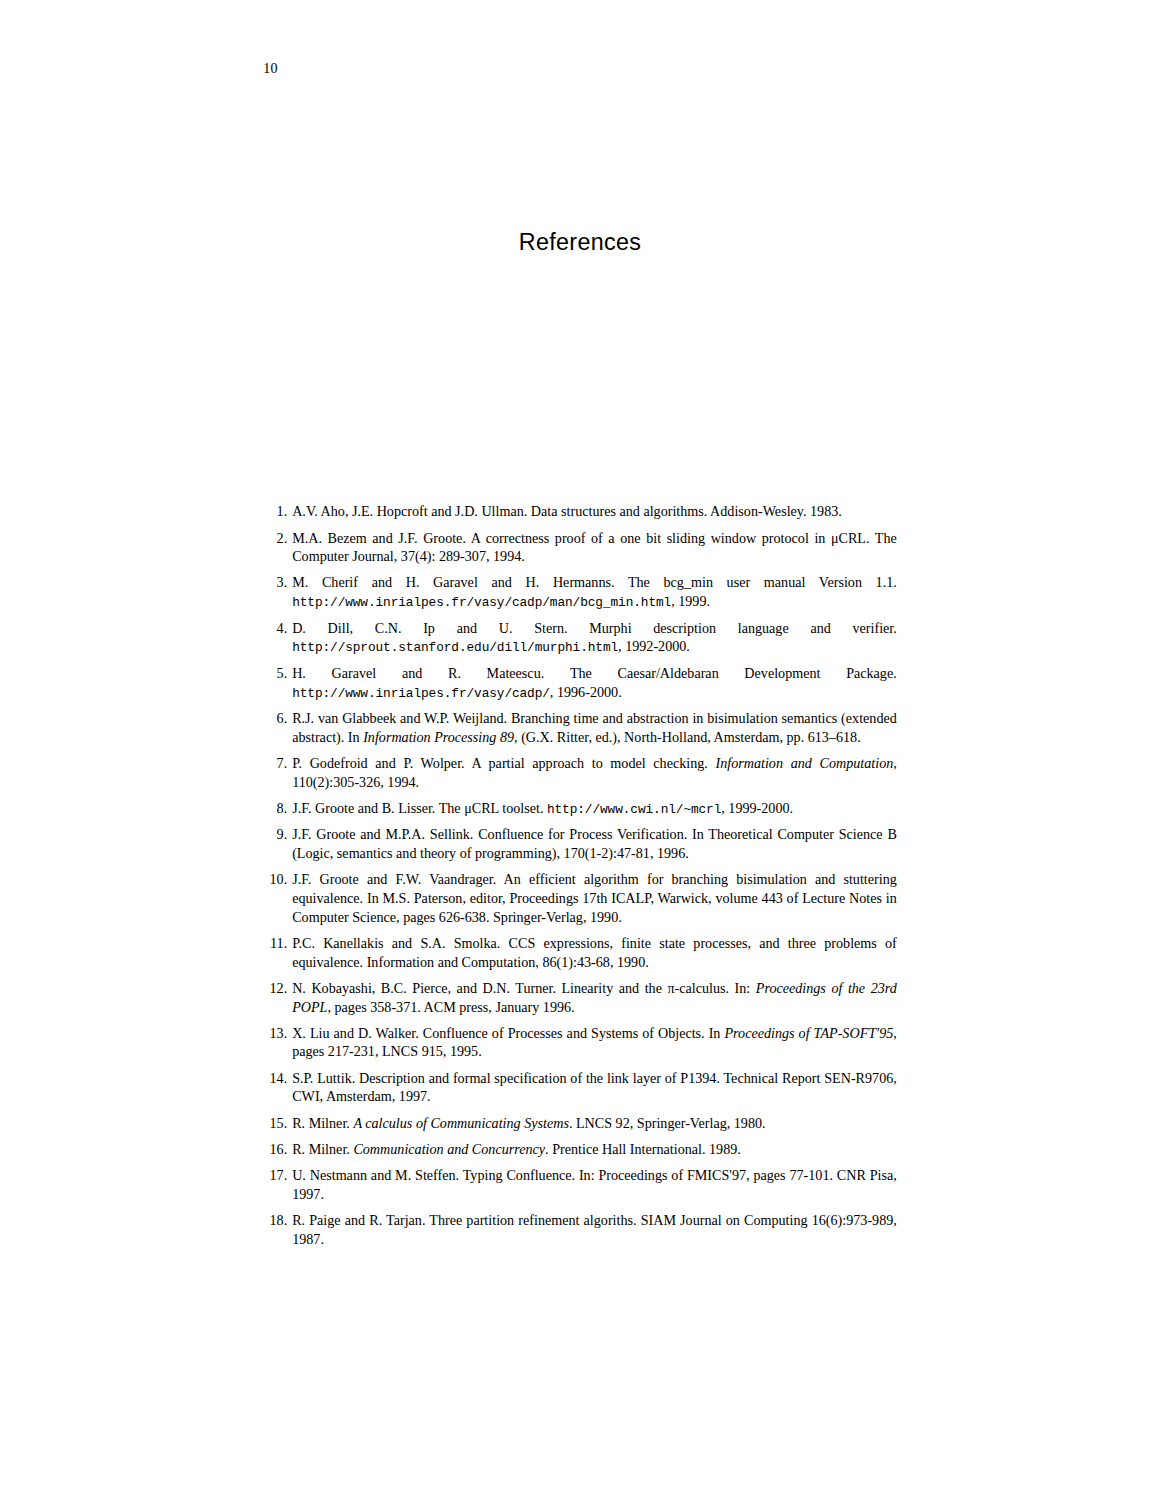10
References
A.V. Aho, J.E. Hopcroft and J.D. Ullman. Data structures and algorithms. Addison-Wesley. 1983.
M.A. Bezem and J.F. Groote. A correctness proof of a one bit sliding window protocol in μCRL. The Computer Journal, 37(4): 289-307, 1994.
M. Cherif and H. Garavel and H. Hermanns. The bcg_min user manual Version 1.1. http://www.inrialpes.fr/vasy/cadp/man/bcg_min.html, 1999.
D. Dill, C.N. Ip and U. Stern. Murphi description language and verifier. http://sprout.stanford.edu/dill/murphi.html, 1992-2000.
H. Garavel and R. Mateescu. The Caesar/Aldebaran Development Package. http://www.inrialpes.fr/vasy/cadp/, 1996-2000.
R.J. van Glabbeek and W.P. Weijland. Branching time and abstraction in bisimulation semantics (extended abstract). In Information Processing 89, (G.X. Ritter, ed.), North-Holland, Amsterdam, pp. 613–618.
P. Godefroid and P. Wolper. A partial approach to model checking. Information and Computation, 110(2):305-326, 1994.
J.F. Groote and B. Lisser. The μCRL toolset. http://www.cwi.nl/~mcrl, 1999-2000.
J.F. Groote and M.P.A. Sellink. Confluence for Process Verification. In Theoretical Computer Science B (Logic, semantics and theory of programming), 170(1-2):47-81, 1996.
J.F. Groote and F.W. Vaandrager. An efficient algorithm for branching bisimulation and stuttering equivalence. In M.S. Paterson, editor, Proceedings 17th ICALP, Warwick, volume 443 of Lecture Notes in Computer Science, pages 626-638. Springer-Verlag, 1990.
P.C. Kanellakis and S.A. Smolka. CCS expressions, finite state processes, and three problems of equivalence. Information and Computation, 86(1):43-68, 1990.
N. Kobayashi, B.C. Pierce, and D.N. Turner. Linearity and the π-calculus. In: Proceedings of the 23rd POPL, pages 358-371. ACM press, January 1996.
X. Liu and D. Walker. Confluence of Processes and Systems of Objects. In Proceedings of TAP-SOFT'95, pages 217-231, LNCS 915, 1995.
S.P. Luttik. Description and formal specification of the link layer of P1394. Technical Report SEN-R9706, CWI, Amsterdam, 1997.
R. Milner. A calculus of Communicating Systems. LNCS 92, Springer-Verlag, 1980.
R. Milner. Communication and Concurrency. Prentice Hall International. 1989.
U. Nestmann and M. Steffen. Typing Confluence. In: Proceedings of FMICS'97, pages 77-101. CNR Pisa, 1997.
R. Paige and R. Tarjan. Three partition refinement algoriths. SIAM Journal on Computing 16(6):973-989, 1987.